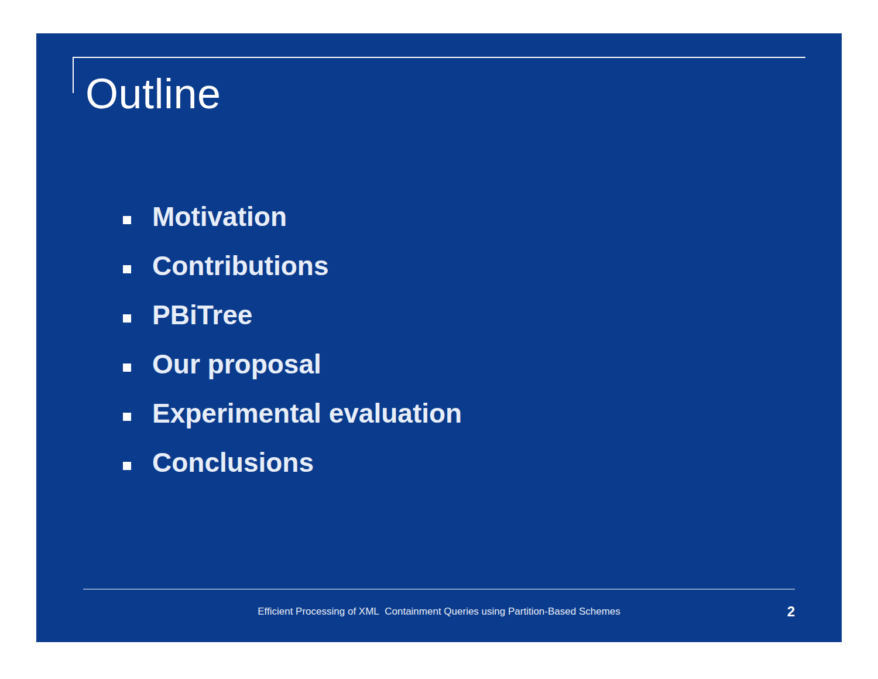Outline
Motivation
Contributions
PBiTree
Our proposal
Experimental evaluation
Conclusions
Efficient Processing of XML Containment Queries using Partition-Based Schemes
2